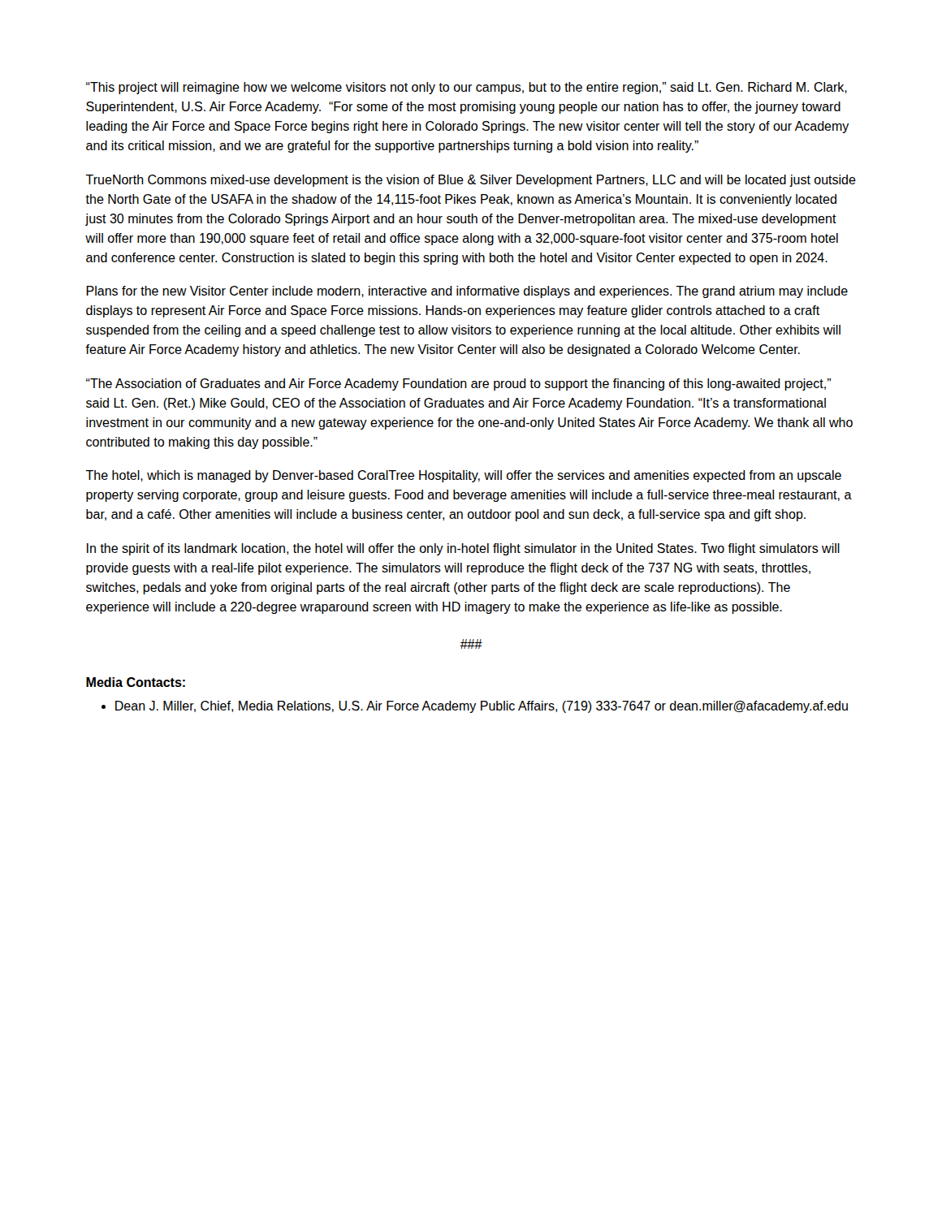“This project will reimagine how we welcome visitors not only to our campus, but to the entire region,” said Lt. Gen. Richard M. Clark, Superintendent, U.S. Air Force Academy. “For some of the most promising young people our nation has to offer, the journey toward leading the Air Force and Space Force begins right here in Colorado Springs. The new visitor center will tell the story of our Academy and its critical mission, and we are grateful for the supportive partnerships turning a bold vision into reality.”
TrueNorth Commons mixed-use development is the vision of Blue & Silver Development Partners, LLC and will be located just outside the North Gate of the USAFA in the shadow of the 14,115-foot Pikes Peak, known as America’s Mountain. It is conveniently located just 30 minutes from the Colorado Springs Airport and an hour south of the Denver-metropolitan area. The mixed-use development will offer more than 190,000 square feet of retail and office space along with a 32,000-square-foot visitor center and 375-room hotel and conference center. Construction is slated to begin this spring with both the hotel and Visitor Center expected to open in 2024.
Plans for the new Visitor Center include modern, interactive and informative displays and experiences. The grand atrium may include displays to represent Air Force and Space Force missions. Hands-on experiences may feature glider controls attached to a craft suspended from the ceiling and a speed challenge test to allow visitors to experience running at the local altitude. Other exhibits will feature Air Force Academy history and athletics. The new Visitor Center will also be designated a Colorado Welcome Center.
“The Association of Graduates and Air Force Academy Foundation are proud to support the financing of this long-awaited project,” said Lt. Gen. (Ret.) Mike Gould, CEO of the Association of Graduates and Air Force Academy Foundation. “It’s a transformational investment in our community and a new gateway experience for the one-and-only United States Air Force Academy. We thank all who contributed to making this day possible.”
The hotel, which is managed by Denver-based CoralTree Hospitality, will offer the services and amenities expected from an upscale property serving corporate, group and leisure guests. Food and beverage amenities will include a full-service three-meal restaurant, a bar, and a café. Other amenities will include a business center, an outdoor pool and sun deck, a full-service spa and gift shop.
In the spirit of its landmark location, the hotel will offer the only in-hotel flight simulator in the United States. Two flight simulators will provide guests with a real-life pilot experience. The simulators will reproduce the flight deck of the 737 NG with seats, throttles, switches, pedals and yoke from original parts of the real aircraft (other parts of the flight deck are scale reproductions). The experience will include a 220-degree wraparound screen with HD imagery to make the experience as life-like as possible.
###
Media Contacts:
Dean J. Miller, Chief, Media Relations, U.S. Air Force Academy Public Affairs, (719) 333-7647 or dean.miller@afacademy.af.edu